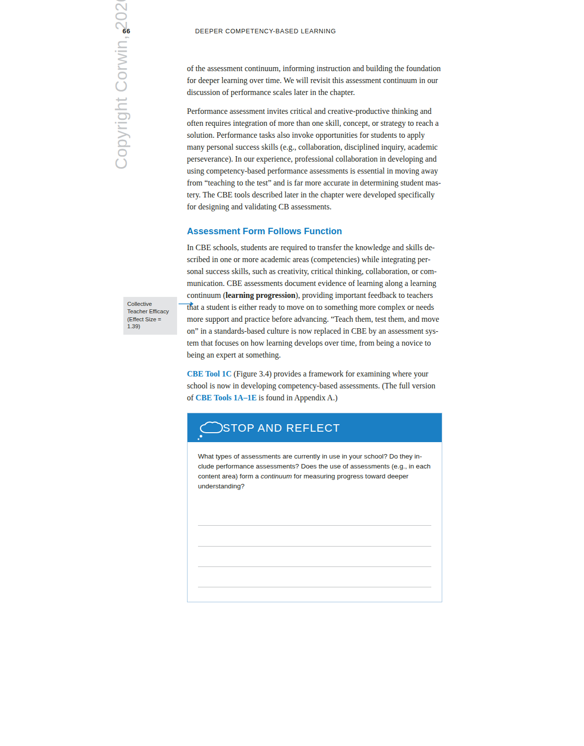66 Deeper Competency-Based Learning
Copyright Corwin, 2020
of the assessment continuum, informing instruction and building the foundation for deeper learning over time. We will revisit this assessment continuum in our discussion of performance scales later in the chapter.
Performance assessment invites critical and creative-productive thinking and often requires integration of more than one skill, concept, or strategy to reach a solution. Performance tasks also invoke opportunities for students to apply many personal success skills (e.g., collaboration, disciplined inquiry, academic perseverance). In our experience, professional collaboration in developing and using competency-based performance assessments is essential in moving away from “teaching to the test” and is far more accurate in determining student mastery. The CBE tools described later in the chapter were developed specifically for designing and validating CB assessments.
Assessment Form Follows Function
In CBE schools, students are required to transfer the knowledge and skills described in one or more academic areas (competencies) while integrating personal success skills, such as creativity, critical thinking, collaboration, or communication. CBE assessments document evidence of learning along a learning continuum (learning progression), providing important feedback to teachers that a student is either ready to move on to something more complex or needs more support and practice before advancing. “Teach them, test them, and move on” in a standards-based culture is now replaced in CBE by an assessment system that focuses on how learning develops over time, from being a novice to being an expert at something.
CBE Tool 1C (Figure 3.4) provides a framework for examining where your school is now in developing competency-based assessments. (The full version of CBE Tools 1A–1E is found in Appendix A.)
Stop and Reflect
What types of assessments are currently in use in your school? Do they include performance assessments? Does the use of assessments (e.g., in each content area) form a continuum for measuring progress toward deeper understanding?
Collective Teacher Efficacy (Effect Size = 1.39)